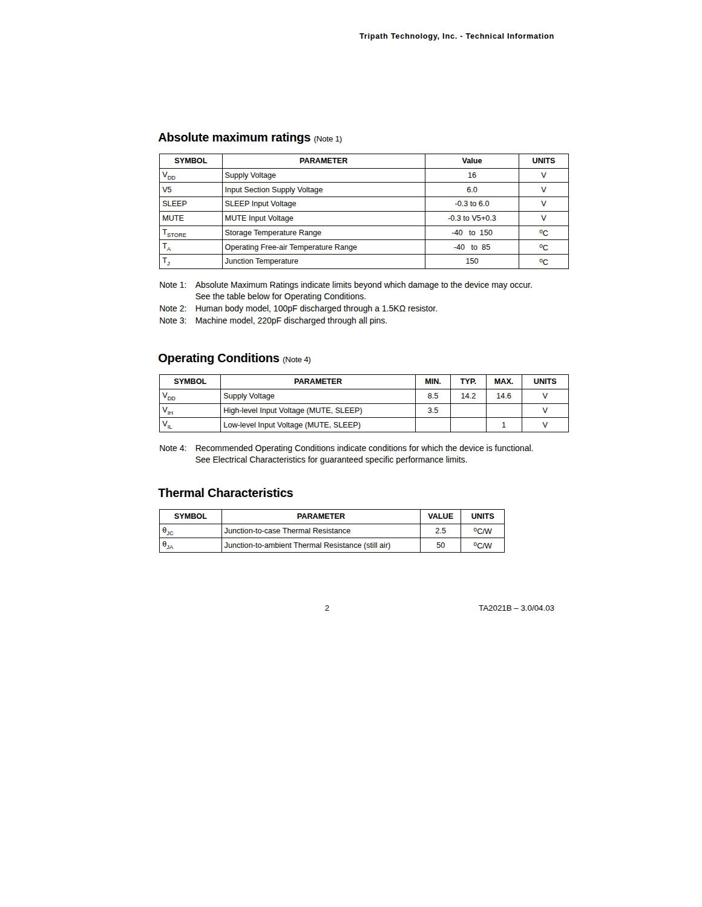Tripath Technology, Inc. - Technical Information
Absolute maximum ratings (Note 1)
| SYMBOL | PARAMETER | Value | UNITS |
| --- | --- | --- | --- |
| V DD | Supply Voltage | 16 | V |
| V5 | Input Section Supply Voltage | 6.0 | V |
| SLEEP | SLEEP Input Voltage | -0.3 to 6.0 | V |
| MUTE | MUTE Input Voltage | -0.3 to V5+0.3 | V |
| T STORE | Storage Temperature Range | -40 to 150 | o C |
| T A | Operating Free-air Temperature Range | -40 to 85 | o C |
| T J | Junction Temperature | 150 | o C |
Note 1:
Absolute Maximum Ratings indicate limits beyond which damage to the device may occur. See the table below for Operating Conditions.
Note 2:
Human body model, 100pF discharged through a 1.5KΩ resistor.
Note 3:
Machine model, 220pF discharged through all pins.
Operating Conditions (Note 4)
| SYMBOL | PARAMETER | MIN. | TYP. | MAX. | UNITS |
| --- | --- | --- | --- | --- | --- |
| V DD | Supply Voltage | 8.5 | 14.2 | 14.6 | V |
| V IH | High-level Input Voltage (MUTE, SLEEP) | 3.5 | | | V |
| V IL | Low-level Input Voltage (MUTE, SLEEP) | | | 1 | V |
Note 4:
Recommended Operating Conditions indicate conditions for which the device is functional. See Electrical Characteristics for guaranteed specific performance limits.
Thermal Characteristics
| SYMBOL | PARAMETER | VALUE | UNITS |
| --- | --- | --- | --- |
| θ JC | Junction-to-case Thermal Resistance | 2.5 | o C/W |
| θ JA | Junction-to-ambient Thermal Resistance (still air) | 50 | o C/W |
2
TA2021B – 3.0/04.03